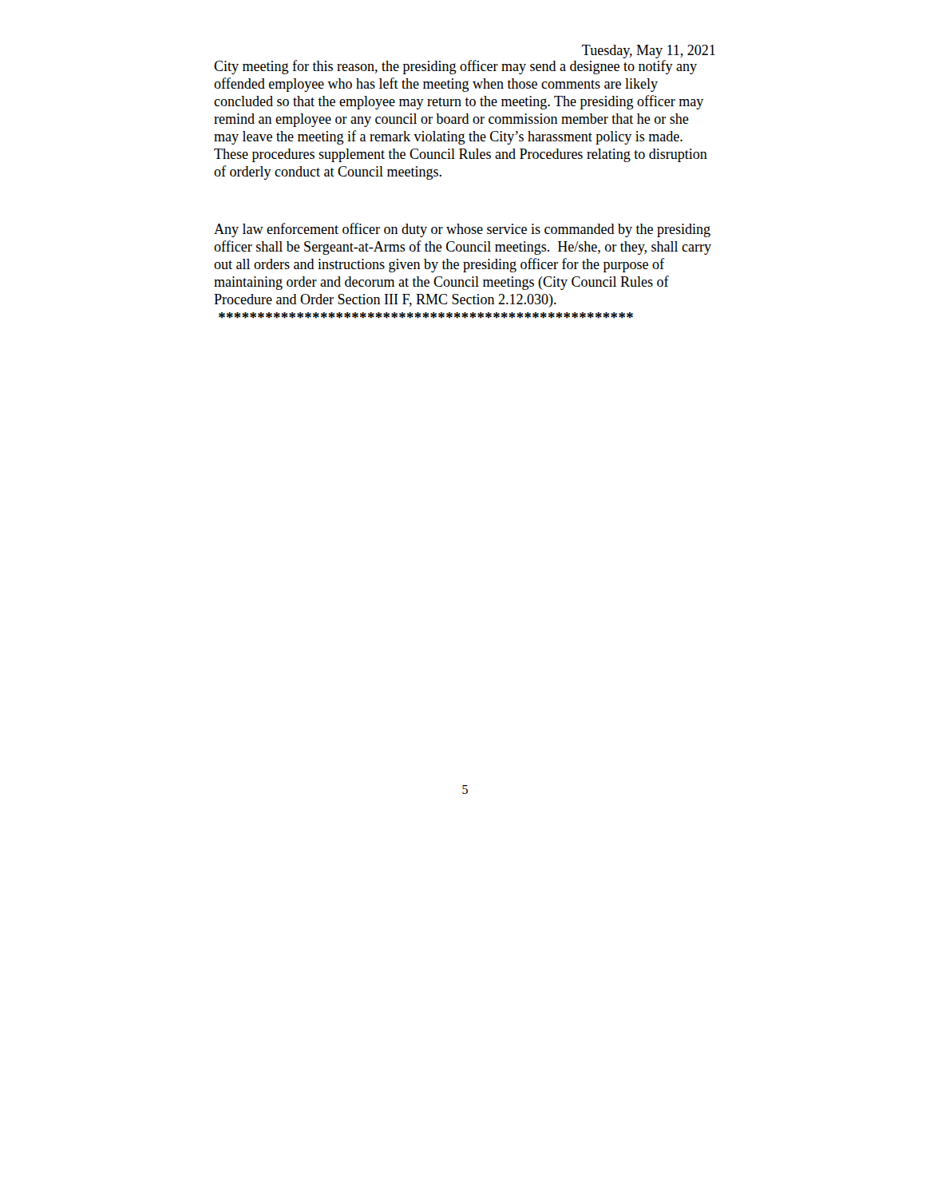Tuesday, May 11, 2021
City meeting for this reason, the presiding officer may send a designee to notify any offended employee who has left the meeting when those comments are likely concluded so that the employee may return to the meeting. The presiding officer may remind an employee or any council or board or commission member that he or she may leave the meeting if a remark violating the City’s harassment policy is made. These procedures supplement the Council Rules and Procedures relating to disruption of orderly conduct at Council meetings.
Any law enforcement officer on duty or whose service is commanded by the presiding officer shall be Sergeant-at-Arms of the Council meetings. He/she, or they, shall carry out all orders and instructions given by the presiding officer for the purpose of maintaining order and decorum at the Council meetings (City Council Rules of Procedure and Order Section III F, RMC Section 2.12.030).
*****************************************************
5